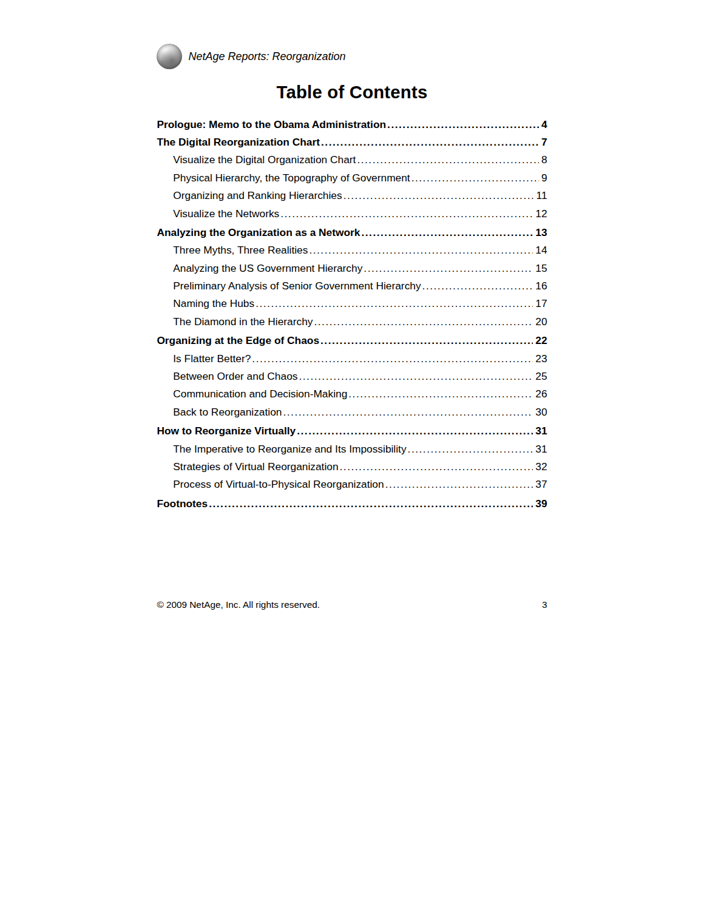NetAge Reports: Reorganization
Table of Contents
Prologue: Memo to the Obama Administration.......................................................................................................... 4
The Digital Reorganization Chart.......................................................................................................... 7
Visualize the Digital Organization Chart.......................................................................................................... 8
Physical Hierarchy, the Topography of Government.......................................................................................................... 9
Organizing and Ranking Hierarchies.......................................................................................................... 11
Visualize the Networks.......................................................................................................... 12
Analyzing the Organization as a Network.......................................................................................................... 13
Three Myths, Three Realities.......................................................................................................... 14
Analyzing the US Government Hierarchy.......................................................................................................... 15
Preliminary Analysis of Senior Government Hierarchy.......................................................................................................... 16
Naming the Hubs.......................................................................................................... 17
The Diamond in the Hierarchy.......................................................................................................... 20
Organizing at the Edge of Chaos.......................................................................................................... 22
Is Flatter Better?.......................................................................................................... 23
Between Order and Chaos.......................................................................................................... 25
Communication and Decision-Making.......................................................................................................... 26
Back to Reorganization.......................................................................................................... 30
How to Reorganize Virtually.......................................................................................................... 31
The Imperative to Reorganize and Its Impossibility.......................................................................................................... 31
Strategies of Virtual Reorganization.......................................................................................................... 32
Process of Virtual-to-Physical Reorganization.......................................................................................................... 37
Footnotes.......................................................................................................... 39
© 2009 NetAge, Inc. All rights reserved.
3